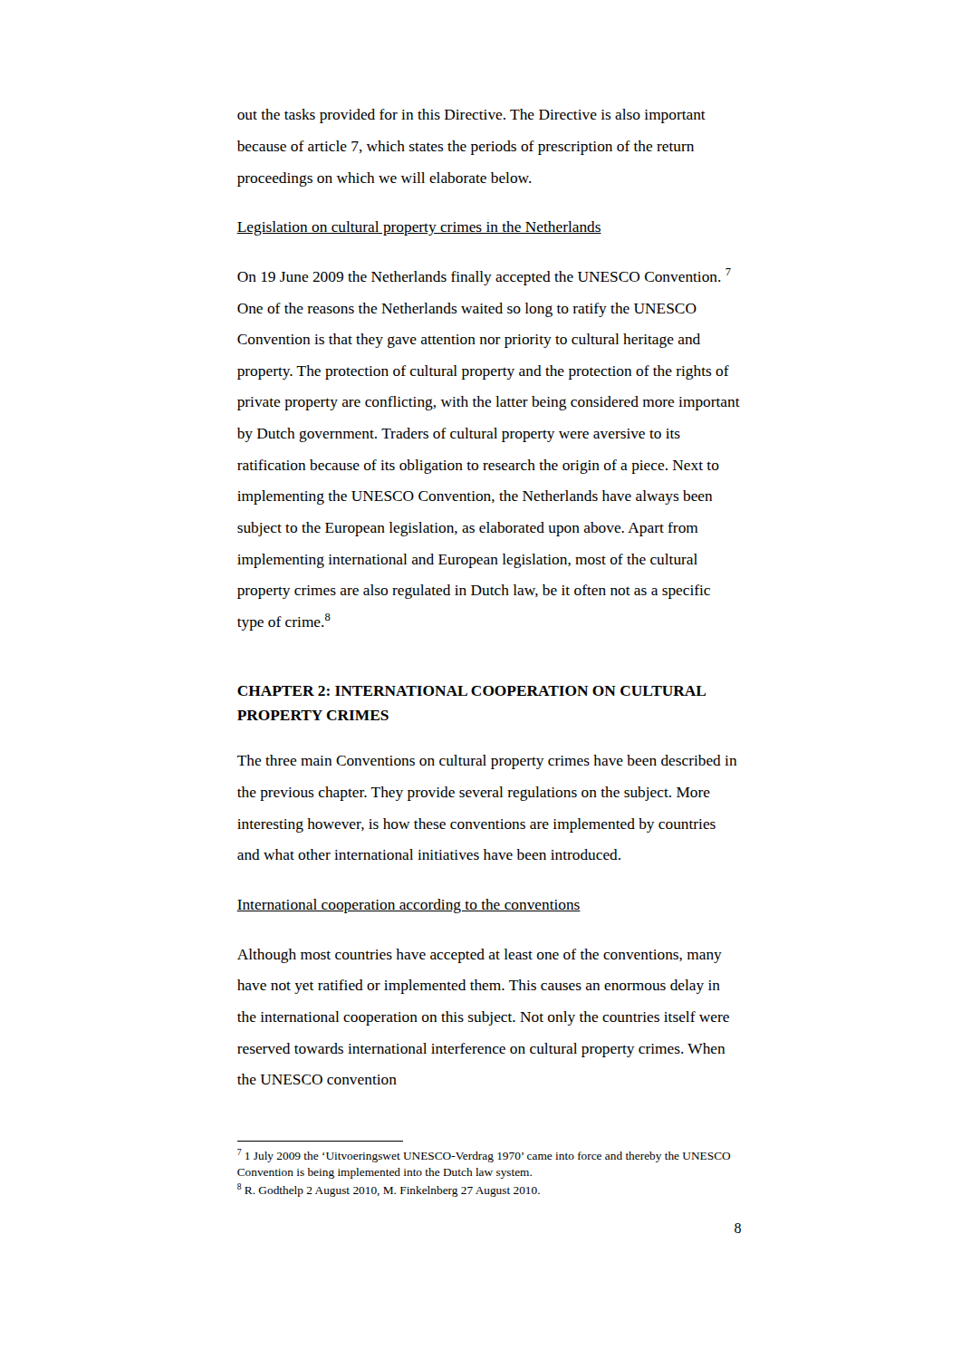out the tasks provided for in this Directive. The Directive is also important because of article 7, which states the periods of prescription of the return proceedings on which we will elaborate below.
Legislation on cultural property crimes in the Netherlands
On 19 June 2009 the Netherlands finally accepted the UNESCO Convention. 7 One of the reasons the Netherlands waited so long to ratify the UNESCO Convention is that they gave attention nor priority to cultural heritage and property. The protection of cultural property and the protection of the rights of private property are conflicting, with the latter being considered more important by Dutch government. Traders of cultural property were aversive to its ratification because of its obligation to research the origin of a piece. Next to implementing the UNESCO Convention, the Netherlands have always been subject to the European legislation, as elaborated upon above. Apart from implementing international and European legislation, most of the cultural property crimes are also regulated in Dutch law, be it often not as a specific type of crime.8
Chapter 2: International cooperation on cultural property crimes
The three main Conventions on cultural property crimes have been described in the previous chapter. They provide several regulations on the subject. More interesting however, is how these conventions are implemented by countries and what other international initiatives have been introduced.
International cooperation according to the conventions
Although most countries have accepted at least one of the conventions, many have not yet ratified or implemented them. This causes an enormous delay in the international cooperation on this subject. Not only the countries itself were reserved towards international interference on cultural property crimes. When the UNESCO convention
7 1 July 2009 the ‘Uitvoeringswet UNESCO-Verdrag 1970’ came into force and thereby the UNESCO Convention is being implemented into the Dutch law system.
8 R. Godthelp 2 August 2010, M. Finkelnberg 27 August 2010.
8